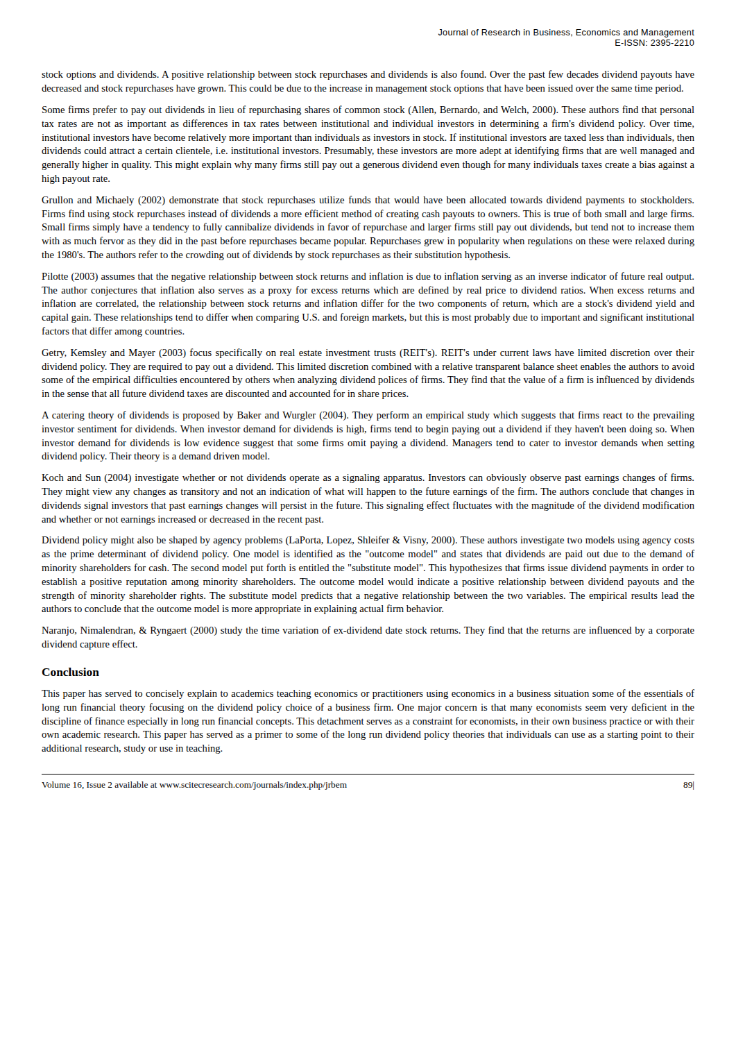Journal of Research in Business, Economics and Management
E-ISSN: 2395-2210
stock options and dividends. A positive relationship between stock repurchases and dividends is also found. Over the past few decades dividend payouts have decreased and stock repurchases have grown. This could be due to the increase in management stock options that have been issued over the same time period.
Some firms prefer to pay out dividends in lieu of repurchasing shares of common stock (Allen, Bernardo, and Welch, 2000). These authors find that personal tax rates are not as important as differences in tax rates between institutional and individual investors in determining a firm's dividend policy. Over time, institutional investors have become relatively more important than individuals as investors in stock. If institutional investors are taxed less than individuals, then dividends could attract a certain clientele, i.e. institutional investors. Presumably, these investors are more adept at identifying firms that are well managed and generally higher in quality. This might explain why many firms still pay out a generous dividend even though for many individuals taxes create a bias against a high payout rate.
Grullon and Michaely (2002) demonstrate that stock repurchases utilize funds that would have been allocated towards dividend payments to stockholders. Firms find using stock repurchases instead of dividends a more efficient method of creating cash payouts to owners. This is true of both small and large firms. Small firms simply have a tendency to fully cannibalize dividends in favor of repurchase and larger firms still pay out dividends, but tend not to increase them with as much fervor as they did in the past before repurchases became popular. Repurchases grew in popularity when regulations on these were relaxed during the 1980's. The authors refer to the crowding out of dividends by stock repurchases as their substitution hypothesis.
Pilotte (2003) assumes that the negative relationship between stock returns and inflation is due to inflation serving as an inverse indicator of future real output. The author conjectures that inflation also serves as a proxy for excess returns which are defined by real price to dividend ratios. When excess returns and inflation are correlated, the relationship between stock returns and inflation differ for the two components of return, which are a stock's dividend yield and capital gain. These relationships tend to differ when comparing U.S. and foreign markets, but this is most probably due to important and significant institutional factors that differ among countries.
Getry, Kemsley and Mayer (2003) focus specifically on real estate investment trusts (REIT's). REIT's under current laws have limited discretion over their dividend policy. They are required to pay out a dividend. This limited discretion combined with a relative transparent balance sheet enables the authors to avoid some of the empirical difficulties encountered by others when analyzing dividend polices of firms. They find that the value of a firm is influenced by dividends in the sense that all future dividend taxes are discounted and accounted for in share prices.
A catering theory of dividends is proposed by Baker and Wurgler (2004). They perform an empirical study which suggests that firms react to the prevailing investor sentiment for dividends. When investor demand for dividends is high, firms tend to begin paying out a dividend if they haven't been doing so. When investor demand for dividends is low evidence suggest that some firms omit paying a dividend. Managers tend to cater to investor demands when setting dividend policy. Their theory is a demand driven model.
Koch and Sun (2004) investigate whether or not dividends operate as a signaling apparatus. Investors can obviously observe past earnings changes of firms. They might view any changes as transitory and not an indication of what will happen to the future earnings of the firm. The authors conclude that changes in dividends signal investors that past earnings changes will persist in the future. This signaling effect fluctuates with the magnitude of the dividend modification and whether or not earnings increased or decreased in the recent past.
Dividend policy might also be shaped by agency problems (LaPorta, Lopez, Shleifer & Visny, 2000). These authors investigate two models using agency costs as the prime determinant of dividend policy. One model is identified as the "outcome model" and states that dividends are paid out due to the demand of minority shareholders for cash. The second model put forth is entitled the "substitute model". This hypothesizes that firms issue dividend payments in order to establish a positive reputation among minority shareholders. The outcome model would indicate a positive relationship between dividend payouts and the strength of minority shareholder rights. The substitute model predicts that a negative relationship between the two variables. The empirical results lead the authors to conclude that the outcome model is more appropriate in explaining actual firm behavior.
Naranjo, Nimalendran, & Ryngaert (2000) study the time variation of ex-dividend date stock returns. They find that the returns are influenced by a corporate dividend capture effect.
Conclusion
This paper has served to concisely explain to academics teaching economics or practitioners using economics in a business situation some of the essentials of long run financial theory focusing on the dividend policy choice of a business firm. One major concern is that many economists seem very deficient in the discipline of finance especially in long run financial concepts. This detachment serves as a constraint for economists, in their own business practice or with their own academic research. This paper has served as a primer to some of the long run dividend policy theories that individuals can use as a starting point to their additional research, study or use in teaching.
Volume 16, Issue 2 available at www.scitecresearch.com/journals/index.php/jrbem 89|